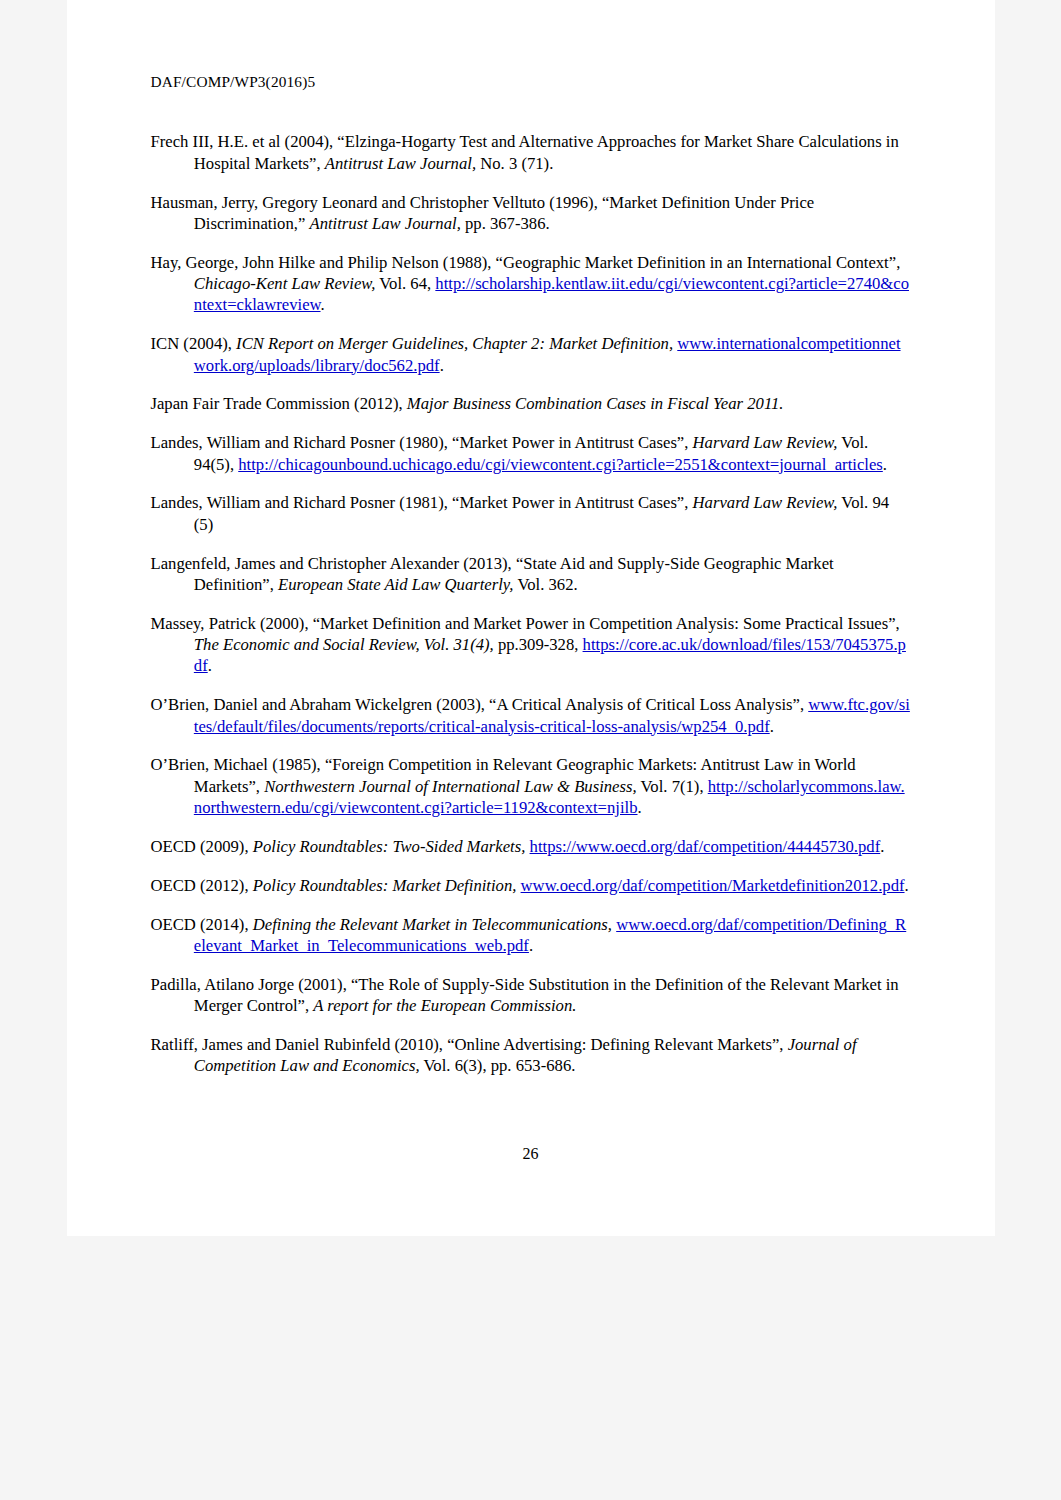DAF/COMP/WP3(2016)5
Frech III, H.E. et al (2004), “Elzinga-Hogarty Test and Alternative Approaches for Market Share Calculations in Hospital Markets”, Antitrust Law Journal, No. 3 (71).
Hausman, Jerry, Gregory Leonard and Christopher Velltuto (1996), “Market Definition Under Price Discrimination,” Antitrust Law Journal, pp. 367-386.
Hay, George, John Hilke and Philip Nelson (1988), “Geographic Market Definition in an International Context”, Chicago-Kent Law Review, Vol. 64, http://scholarship.kentlaw.iit.edu/cgi/viewcontent.cgi?article=2740&context=cklawreview.
ICN (2004), ICN Report on Merger Guidelines, Chapter 2: Market Definition, www.internationalcompetitionnetwork.org/uploads/library/doc562.pdf.
Japan Fair Trade Commission (2012), Major Business Combination Cases in Fiscal Year 2011.
Landes, William and Richard Posner (1980), “Market Power in Antitrust Cases”, Harvard Law Review, Vol. 94(5), http://chicagounbound.uchicago.edu/cgi/viewcontent.cgi?article=2551&context=journal_articles.
Landes, William and Richard Posner (1981), “Market Power in Antitrust Cases”, Harvard Law Review, Vol. 94 (5)
Langenfeld, James and Christopher Alexander (2013), “State Aid and Supply-Side Geographic Market Definition”, European State Aid Law Quarterly, Vol. 362.
Massey, Patrick (2000), “Market Definition and Market Power in Competition Analysis: Some Practical Issues”, The Economic and Social Review, Vol. 31(4), pp.309-328, https://core.ac.uk/download/files/153/7045375.pdf.
O’Brien, Daniel and Abraham Wickelgren (2003), “A Critical Analysis of Critical Loss Analysis”, www.ftc.gov/sites/default/files/documents/reports/critical-analysis-critical-loss-analysis/wp254_0.pdf.
O’Brien, Michael (1985), “Foreign Competition in Relevant Geographic Markets: Antitrust Law in World Markets”, Northwestern Journal of International Law & Business, Vol. 7(1), http://scholarlycommons.law.northwestern.edu/cgi/viewcontent.cgi?article=1192&context=njilb.
OECD (2009), Policy Roundtables: Two-Sided Markets, https://www.oecd.org/daf/competition/44445730.pdf.
OECD (2012), Policy Roundtables: Market Definition, www.oecd.org/daf/competition/Marketdefinition2012.pdf.
OECD (2014), Defining the Relevant Market in Telecommunications, www.oecd.org/daf/competition/Defining_Relevant_Market_in_Telecommunications_web.pdf.
Padilla, Atilano Jorge (2001), “The Role of Supply-Side Substitution in the Definition of the Relevant Market in Merger Control”, A report for the European Commission.
Ratliff, James and Daniel Rubinfeld (2010), “Online Advertising: Defining Relevant Markets”, Journal of Competition Law and Economics, Vol. 6(3), pp. 653-686.
26